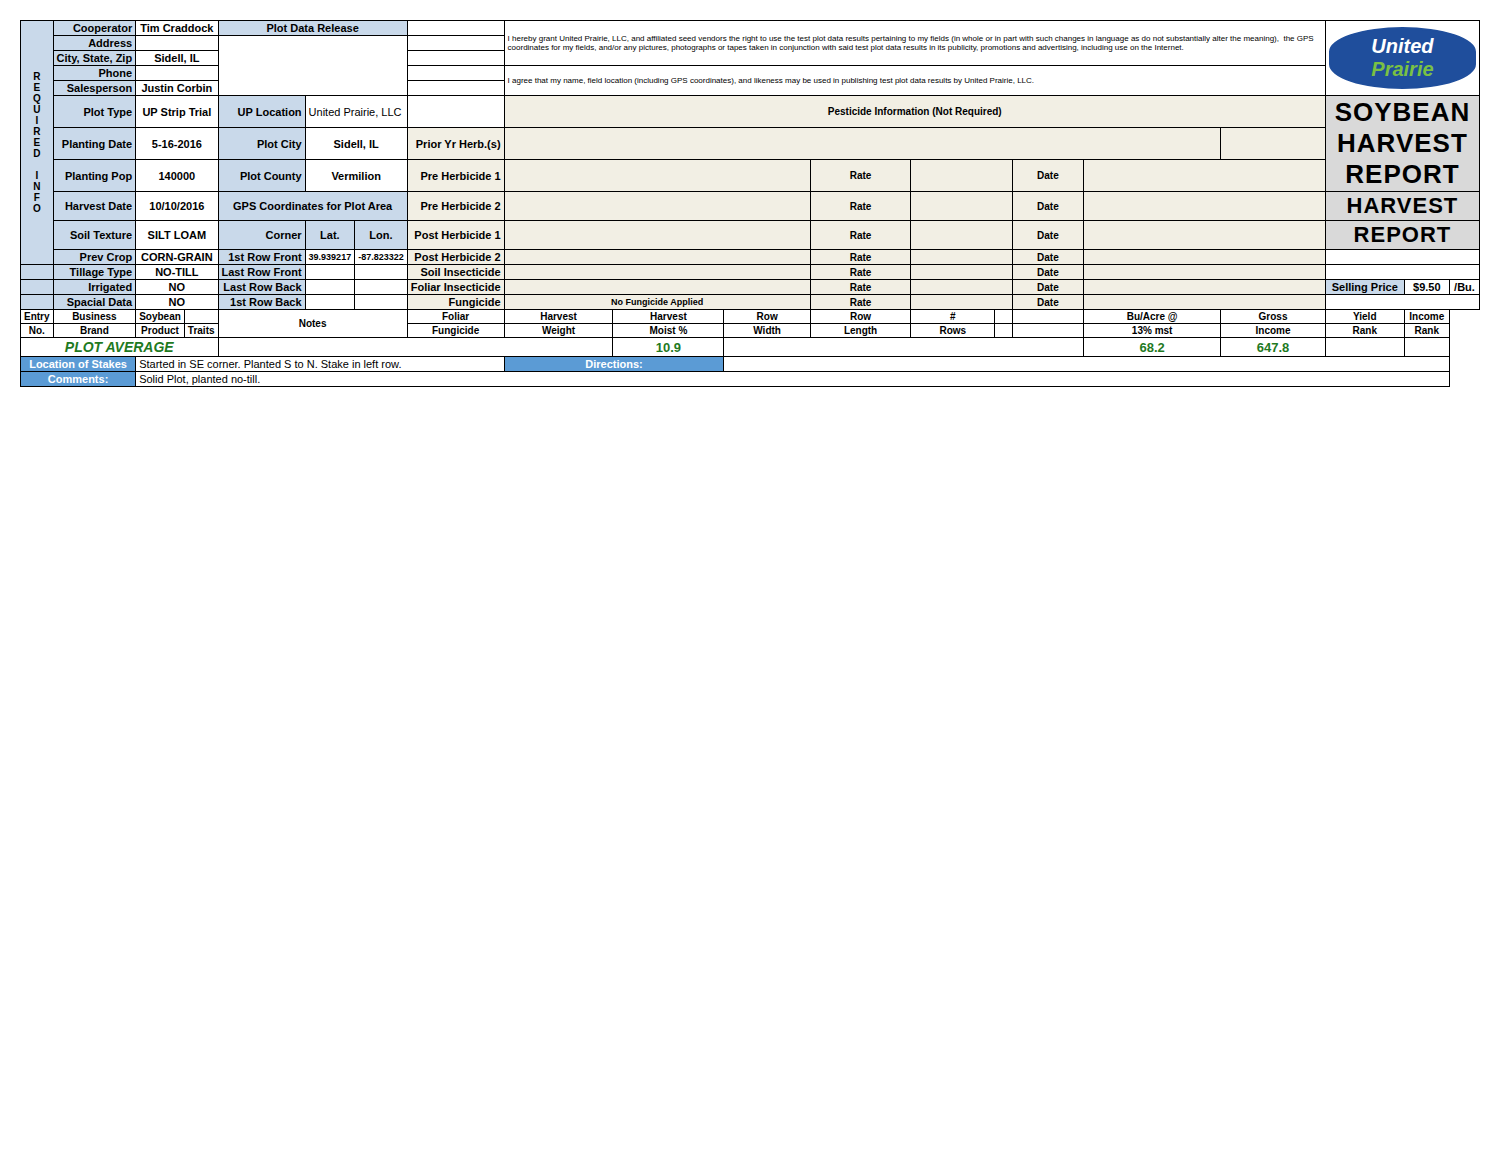| R E Q U I R E D I N F O | Cooperator | Tim Craddock | Plot Data Release | | I hereby grant United Prairie, LLC, and affiliated seed vendors the right to use the test plot data results pertaining to my fields (in whole or in part with such changes in language as do not substantially alter the meaning), the GPS coordinates for my fields, and/or any pictures, photographs or tapes taken in conjunction with said test plot data results in its publicity, promotions and advertising, including use on the Internet. | United Prairie |
| Address | | | |
| City, State, Zip | Sidell, IL | |
| Phone | | | I agree that my name, field location (including GPS coordinates), and likeness may be used in publishing test plot data results by United Prairie, LLC. |
| Salesperson | Justin Corbin | |
| Plot Type | UP Strip Trial | UP Location | United Prairie, LLC | | Pesticide Information (Not Required) | SOYBEAN HARVEST REPORT |
| Planting Date | 5-16-2016 | Plot City | Sidell, IL | Prior Yr Herb.(s) | | |
| Planting Pop | 140000 | Plot County | Vermilion | Pre Herbicide 1 | | Rate | | Date | |
| Harvest Date | 10/10/2016 | GPS Coordinates for Plot Area | Pre Herbicide 2 | | Rate | | Date | | HARVEST |
| Soil Texture | SILT LOAM | Corner | Lat. | Lon. | Post Herbicide 1 | | Rate | | Date | | REPORT |
| Prev Crop | CORN-GRAIN | 1st Row Front | 39.939217 | -87.823322 | Post Herbicide 2 | | Rate | | Date | | |
| | Tillage Type | NO-TILL | Last Row Front | | | Soil Insecticide | | Rate | | Date | | |
| | Irrigated | NO | Last Row Back | | | Foliar Insecticide | | Rate | | Date | | Selling Price | $9.50 | /Bu. |
| | Spacial Data | NO | 1st Row Back | | | Fungicide | No Fungicide Applied | Rate | | Date | | |
| Entry | Business | Soybean | | Notes | Foliar | Harvest | Harvest | Row | Row | # | | | Bu/Acre @ | Gross | Yield | Income |
| No. | Brand | Product | Traits | Fungicide | Weight | Moist % | Width | Length | Rows | | | 13% mst | Income | Rank | Rank |
| PLOT AVERAGE | | 10.9 | | 68.2 | 647.8 | | |
| Location of Stakes | Started in SE corner. Planted S to N. Stake in left row. | Directions: | |
| Comments: | Solid Plot, planted no-till. |